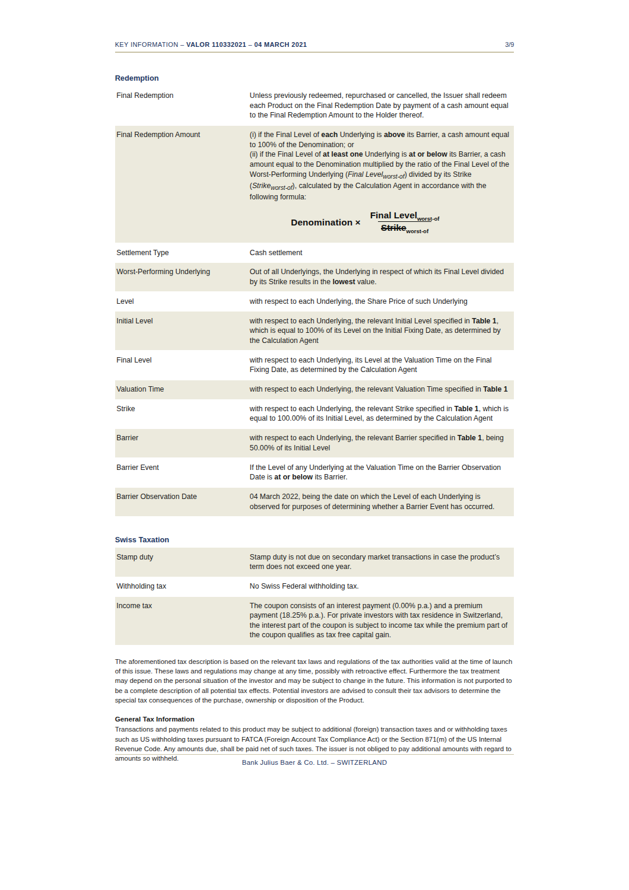Key Information – Valor 110332021 – 04 March 2021
3/9
Redemption
| Final Redemption | Unless previously redeemed, repurchased or cancelled, the Issuer shall redeem each Product on the Final Redemption Date by payment of a cash amount equal to the Final Redemption Amount to the Holder thereof. |
| Final Redemption Amount | (i) if the Final Level of each Underlying is above its Barrier, a cash amount equal to 100% of the Denomination; or (ii) if the Final Level of at least one Underlying is at or below its Barrier, a cash amount equal to the Denomination multiplied by the ratio of the Final Level of the Worst-Performing Underlying ( Final Level worst-of ) divided by its Strike ( Strike worst-of ), calculated by the Calculation Agent in accordance with the following formula: Denomination × Final Level worst-of Strike worst-of |
| Settlement Type | Cash settlement |
| Worst-Performing Underlying | Out of all Underlyings, the Underlying in respect of which its Final Level divided by its Strike results in the lowest value. |
| Level | with respect to each Underlying, the Share Price of such Underlying |
| Initial Level | with respect to each Underlying, the relevant Initial Level specified in Table 1 , which is equal to 100% of its Level on the Initial Fixing Date, as determined by the Calculation Agent |
| Final Level | with respect to each Underlying, its Level at the Valuation Time on the Final Fixing Date, as determined by the Calculation Agent |
| Valuation Time | with respect to each Underlying, the relevant Valuation Time specified in Table 1 |
| Strike | with respect to each Underlying, the relevant Strike specified in Table 1 , which is equal to 100.00% of its Initial Level, as determined by the Calculation Agent |
| Barrier | with respect to each Underlying, the relevant Barrier specified in Table 1 , being 50.00% of its Initial Level |
| Barrier Event | If the Level of any Underlying at the Valuation Time on the Barrier Observation Date is at or below its Barrier. |
| Barrier Observation Date | 04 March 2022, being the date on which the Level of each Underlying is observed for purposes of determining whether a Barrier Event has occurred. |
Swiss Taxation
| Stamp duty | Stamp duty is not due on secondary market transactions in case the product’s term does not exceed one year. |
| Withholding tax | No Swiss Federal withholding tax. |
| Income tax | The coupon consists of an interest payment (0.00% p.a.) and a premium payment (18.25% p.a.). For private investors with tax residence in Switzerland, the interest part of the coupon is subject to income tax while the premium part of the coupon qualifies as tax free capital gain. |
The aforementioned tax description is based on the relevant tax laws and regulations of the tax authorities valid at the time of launch of this issue. These laws and regulations may change at any time, possibly with retroactive effect. Furthermore the tax treatment may depend on the personal situation of the investor and may be subject to change in the future. This information is not purported to be a complete description of all potential tax effects. Potential investors are advised to consult their tax advisors to determine the special tax consequences of the purchase, ownership or disposition of the Product.
General Tax Information
Transactions and payments related to this product may be subject to additional (foreign) transaction taxes and or withholding taxes such as US withholding taxes pursuant to FATCA (Foreign Account Tax Compliance Act) or the Section 871(m) of the US Internal Revenue Code. Any amounts due, shall be paid net of such taxes. The issuer is not obliged to pay additional amounts with regard to amounts so withheld.
Bank Julius Baer & Co. Ltd. – SWITZERLAND